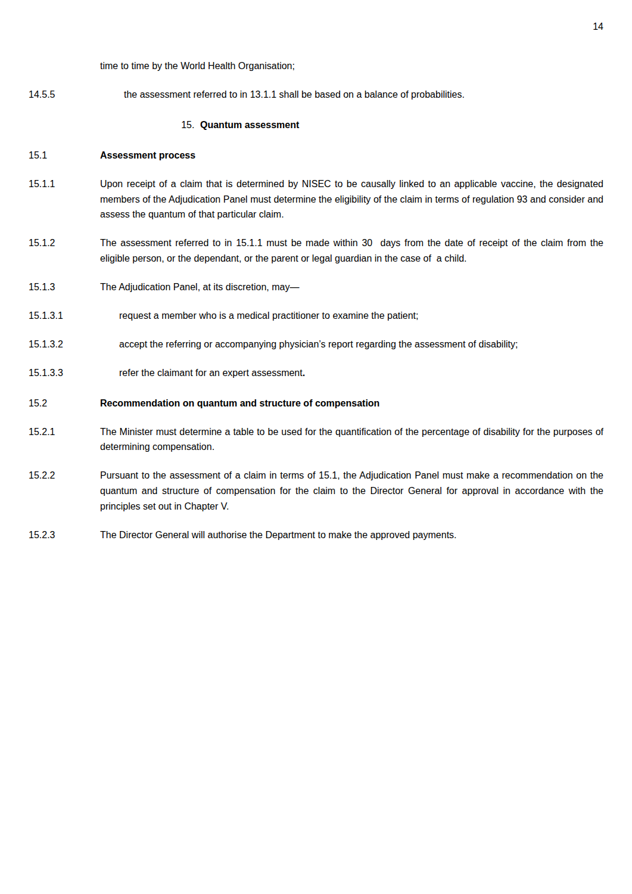14
time to time by the World Health Organisation;
14.5.5
the assessment referred to in 13.1.1 shall be based on a balance of probabilities.
15.
Quantum assessment
15.1
Assessment process
15.1.1
Upon receipt of a claim that is determined by NISEC to be causally linked to an applicable vaccine, the designated members of the Adjudication Panel must determine the eligibility of the claim in terms of regulation 93 and consider and assess the quantum of that particular claim.
15.1.2
The assessment referred to in 15.1.1 must be made within 30 days from the date of receipt of the claim from the eligible person, or the dependant, or the parent or legal guardian in the case of a child.
15.1.3
The Adjudication Panel, at its discretion, may—
15.1.3.1
request a member who is a medical practitioner to examine the patient;
15.1.3.2
accept the referring or accompanying physician’s report regarding the assessment of disability;
15.1.3.3
refer the claimant for an expert assessment.
15.2
Recommendation on quantum and structure of compensation
15.2.1
The Minister must determine a table to be used for the quantification of the percentage of disability for the purposes of determining compensation.
15.2.2
Pursuant to the assessment of a claim in terms of 15.1, the Adjudication Panel must make a recommendation on the quantum and structure of compensation for the claim to the Director General for approval in accordance with the principles set out in Chapter V.
15.2.3
The Director General will authorise the Department to make the approved payments.